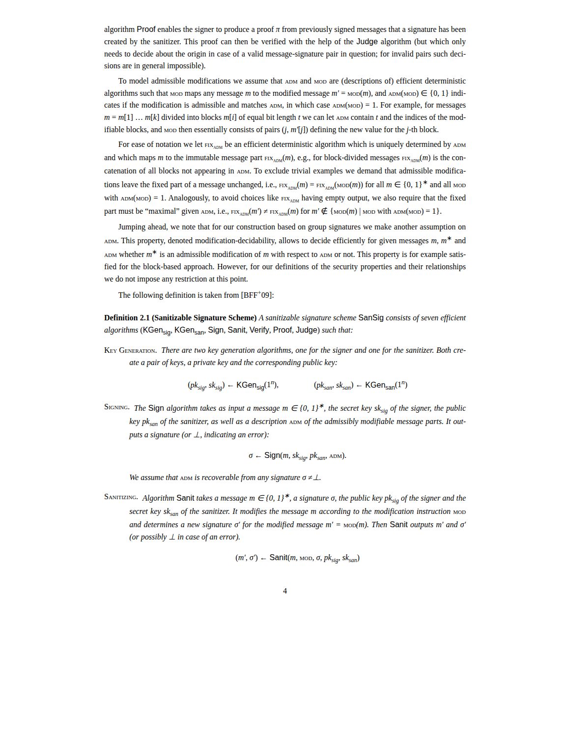algorithm Proof enables the signer to produce a proof π from previously signed messages that a signature has been created by the sanitizer. This proof can then be verified with the help of the Judge algorithm (but which only needs to decide about the origin in case of a valid message-signature pair in question; for invalid pairs such decisions are in general impossible).
To model admissible modifications we assume that adm and mod are (descriptions of) efficient deterministic algorithms such that mod maps any message m to the modified message m′ = mod(m), and adm(mod) ∈ {0, 1} indicates if the modification is admissible and matches adm, in which case adm(mod) = 1. For example, for messages m = m[1] … m[k] divided into blocks m[i] of equal bit length t we can let adm contain t and the indices of the modifiable blocks, and mod then essentially consists of pairs (j, m′[j]) defining the new value for the j-th block.
For ease of notation we let fixadm be an efficient deterministic algorithm which is uniquely determined by adm and which maps m to the immutable message part fixadm(m), e.g., for block-divided messages fixadm(m) is the concatenation of all blocks not appearing in adm. To exclude trivial examples we demand that admissible modifications leave the fixed part of a message unchanged, i.e., fixadm(m) = fixadm(mod(m)) for all m ∈ {0, 1}∗ and all mod with adm(mod) = 1. Analogously, to avoid choices like fixadm having empty output, we also require that the fixed part must be “maximal” given adm, i.e., fixadm(m′) ≠ fixadm(m) for m′ ∉ {mod(m) | mod with adm(mod) = 1}.
Jumping ahead, we note that for our construction based on group signatures we make another assumption on adm. This property, denoted modification-decidability, allows to decide efficiently for given messages m, m∗ and adm whether m∗ is an admissible modification of m with respect to adm or not. This property is for example satisfied for the block-based approach. However, for our definitions of the security properties and their relationships we do not impose any restriction at this point.
The following definition is taken from [BFF+09]:
Definition 2.1 (Sanitizable Signature Scheme) A sanitizable signature scheme SanSig consists of seven efficient algorithms (KGensig, KGensan, Sign, Sanit, Verify, Proof, Judge) such that:
Key Generation.
There are two key generation algorithms, one for the signer and one for the sanitizer. Both create a pair of keys, a private key and the corresponding public key:
(pksig, sksig) ← KGensig(1n), (pksan, sksan) ← KGensan(1n)
Signing.
The Sign algorithm takes as input a message m ∈ {0, 1}∗, the secret key sksig of the signer, the public key pksan of the sanitizer, as well as a description adm of the admissibly modifiable message parts. It outputs a signature (or ⊥, indicating an error):
σ ← Sign(m, sksig, pksan, adm).
We assume that adm is recoverable from any signature σ ≠⊥.
Sanitizing.
Algorithm Sanit takes a message m ∈ {0, 1}∗, a signature σ, the public key pksig of the signer and the secret key sksan of the sanitizer. It modifies the message m according to the modification instruction mod and determines a new signature σ′ for the modified message m′ = mod(m). Then Sanit outputs m′ and σ′ (or possibly ⊥ in case of an error).
(m′, σ′) ← Sanit(m, mod, σ, pksig, sksan)
4